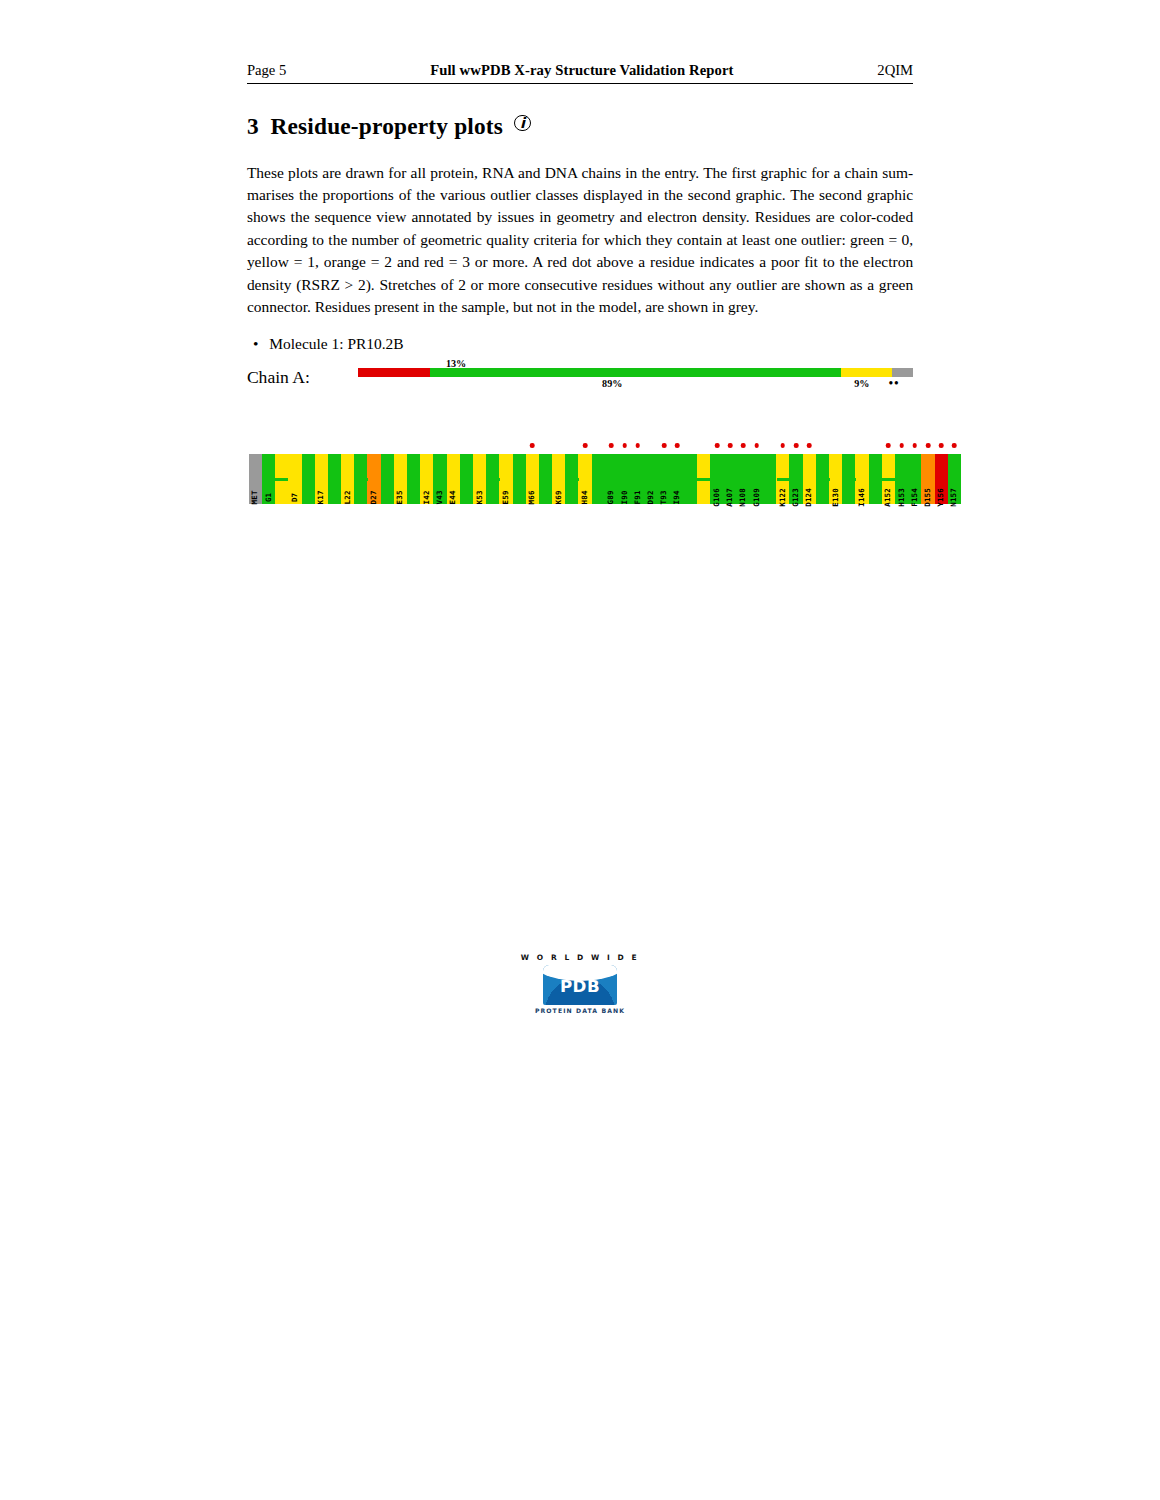Page 5
Full wwPDB X-ray Structure Validation Report
2QIM
3 Residue-property plots i
These plots are drawn for all protein, RNA and DNA chains in the entry. The first graphic for a chain summarises the proportions of the various outlier classes displayed in the second graphic. The second graphic shows the sequence view annotated by issues in geometry and electron density. Residues are color-coded according to the number of geometric quality criteria for which they contain at least one outlier: green = 0, yellow = 1, orange = 2 and red = 3 or more. A red dot above a residue indicates a poor fit to the electron density (RSRZ > 2). Stretches of 2 or more consecutive residues without any outlier are shown as a green connector. Residues present in the sample, but not in the model, are shown in grey.
Molecule 1: PR10.2B
Chain A:
13%
89% 9% ••
MET
G1
D7
K17
L22
D27
E35
I42
V43
E44
K53
E59
M66
K69
H84
G89
I90
F91
D92
T93
I94
G106
A107
N108
G109
K122
G123
D124
E130
I146
A152
H153
F154
D155
Y156
N157
W O R L D W I D E
PDB
PROTEIN DATA BANK